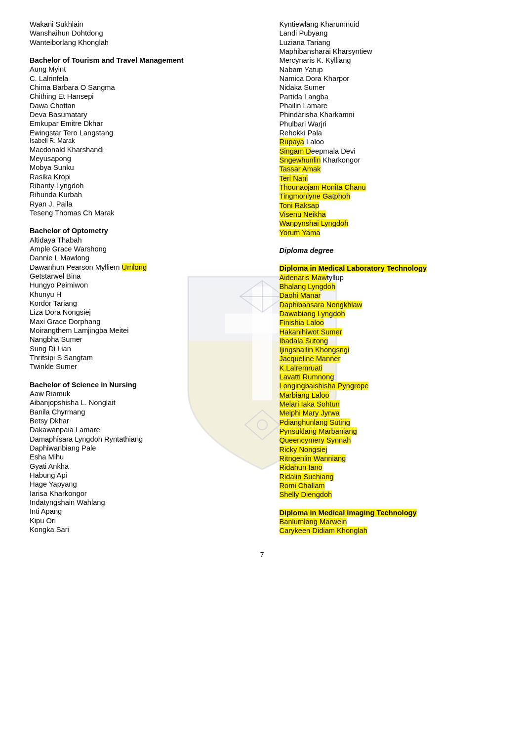Wakani Sukhlain
Wanshaihun Dohtdong
Wanteiborlang Khonglah
Bachelor of Tourism and Travel Management
Aung Myint
C. Lalrinfela
Chima Barbara O Sangma
Chithing Et Hansepi
Dawa Chottan
Deva Basumatary
Emkupar Emitre Dkhar
Ewingstar Tero Langstang
Isabell R. Marak
Macdonald Kharshandi
Meyusapong
Mobya Sunku
Rasika Kropi
Ribanty Lyngdoh
Rihunda Kurbah
Ryan J. Paila
Teseng Thomas Ch Marak
Bachelor of Optometry
Altidaya Thabah
Ample Grace Warshong
Dannie L Mawlong
Dawanhun Pearson Mylliem Umlong
Getstarwel Bina
Hungyo Peimiwon
Khunyu H
Kordor Tariang
Liza Dora Nongsiej
Maxi Grace Dorphang
Moirangthem Lamjingba Meitei
Nangbha Sumer
Sung Di Lian
Thritsipi S Sangtam
Twinkle Sumer
Bachelor of Science in Nursing
Aaw Riamuk
Aibanjopshisha L. Nonglait
Banila Chyrmang
Betsy Dkhar
Dakawanpaia Lamare
Damaphisara Lyngdoh Ryntathiang
Daphiwanbiang Pale
Esha Mihu
Gyati Ankha
Habung Api
Hage Yapyang
Iarisa Kharkongor
Indatyngshain Wahlang
Inti Apang
Kipu Ori
Kongka Sari
Kyntiewlang Kharumnuid
Landi Pubyang
Luziana Tariang
Maphibansharai Kharsyntiew
Mercynaris K. Kylliang
Nabam Yatup
Namica Dora Kharpor
Nidaka Sumer
Partida Langba
Phailin Lamare
Phindarisha Kharkamni
Phulbari Warjri
Rehokki Pala
Rupaya Laloo
Singam Deepmala Devi
Sngewhunlin Kharkongor
Tassar Amak
Teri Nani
Thounaojam Ronita Chanu
Tingmonlyne Gatphoh
Toni Raksap
Visenu Neikha
Wanpynshai Lyngdoh
Yorum Yama
Diploma degree
Diploma in Medical Laboratory Technology
Aidenaris Mawtyllup
Bhalang Lyngdoh
Daohi Manar
Daphibansara Nongkhlaw
Dawabiang Lyngdoh
Finishia Laloo
Hakanihiwot Sumer
Ibadala Sutong
Ijingshailin Khongsngi
Jacqueline Manner
K.Lalremruati
Lavatti Rumnong
Longingbaishisha Pyngrope
Marbiang Laloo
Melari Iaka Sohtun
Melphi Mary Jyrwa
Pdianghunlang Suting
Pynsuklang Marbaniang
Queencymery Synnah
Ricky Nongsiej
Ritngenlin Wanniang
Ridahun Iano
Ridalin Suchiang
Romi Challam
Shelly Diengdoh
Diploma in Medical Imaging Technology
Banlumlang Marwein
Carykeen Didiam Khonglah
7